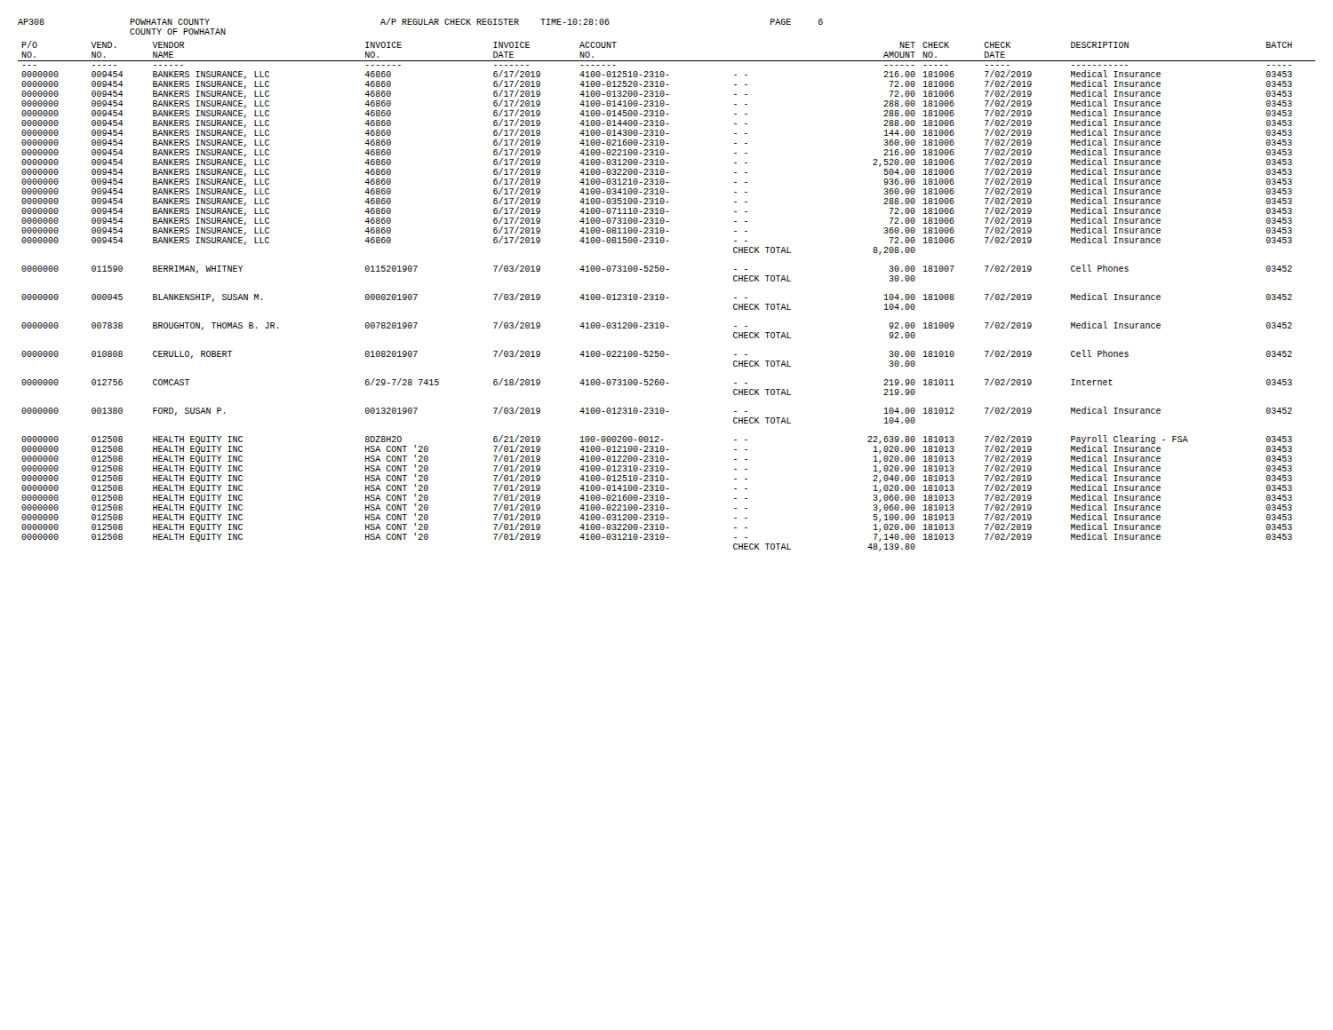AP308 POWHATAN COUNTY A/P REGULAR CHECK REGISTER TIME-10:28:06 PAGE 6 COUNTY OF POWHATAN
| P/O NO. | VEND. NO. | VENDOR NAME | INVOICE NO. | INVOICE DATE | ACCOUNT NO. | | NET AMOUNT | CHECK NO. | CHECK DATE | DESCRIPTION | BATCH |
| --- | --- | --- | --- | --- | --- | --- | --- | --- | --- | --- | --- |
| --- | ----- | ------ | ------- | ------- | ------- | | ------ | ----- | ----- | ----------- | ----- |
| 0000000 | 009454 | BANKERS INSURANCE, LLC | 46860 | 6/17/2019 | 4100-012510-2310- | - - | 216.00 | 181006 | 7/02/2019 | Medical Insurance | 03453 |
| 0000000 | 009454 | BANKERS INSURANCE, LLC | 46860 | 6/17/2019 | 4100-012520-2310- | - - | 72.00 | 181006 | 7/02/2019 | Medical Insurance | 03453 |
| 0000000 | 009454 | BANKERS INSURANCE, LLC | 46860 | 6/17/2019 | 4100-013200-2310- | - - | 72.00 | 181006 | 7/02/2019 | Medical Insurance | 03453 |
| 0000000 | 009454 | BANKERS INSURANCE, LLC | 46860 | 6/17/2019 | 4100-014100-2310- | - - | 288.00 | 181006 | 7/02/2019 | Medical Insurance | 03453 |
| 0000000 | 009454 | BANKERS INSURANCE, LLC | 46860 | 6/17/2019 | 4100-014500-2310- | - - | 288.00 | 181006 | 7/02/2019 | Medical Insurance | 03453 |
| 0000000 | 009454 | BANKERS INSURANCE, LLC | 46860 | 6/17/2019 | 4100-014400-2310- | - - | 288.00 | 181006 | 7/02/2019 | Medical Insurance | 03453 |
| 0000000 | 009454 | BANKERS INSURANCE, LLC | 46860 | 6/17/2019 | 4100-014300-2310- | - - | 144.00 | 181006 | 7/02/2019 | Medical Insurance | 03453 |
| 0000000 | 009454 | BANKERS INSURANCE, LLC | 46860 | 6/17/2019 | 4100-021600-2310- | - - | 360.00 | 181006 | 7/02/2019 | Medical Insurance | 03453 |
| 0000000 | 009454 | BANKERS INSURANCE, LLC | 46860 | 6/17/2019 | 4100-022100-2310- | - - | 216.00 | 181006 | 7/02/2019 | Medical Insurance | 03453 |
| 0000000 | 009454 | BANKERS INSURANCE, LLC | 46860 | 6/17/2019 | 4100-031200-2310- | - - | 2,520.00 | 181006 | 7/02/2019 | Medical Insurance | 03453 |
| 0000000 | 009454 | BANKERS INSURANCE, LLC | 46860 | 6/17/2019 | 4100-032200-2310- | - - | 504.00 | 181006 | 7/02/2019 | Medical Insurance | 03453 |
| 0000000 | 009454 | BANKERS INSURANCE, LLC | 46860 | 6/17/2019 | 4100-031210-2310- | - - | 936.00 | 181006 | 7/02/2019 | Medical Insurance | 03453 |
| 0000000 | 009454 | BANKERS INSURANCE, LLC | 46860 | 6/17/2019 | 4100-034100-2310- | - - | 360.00 | 181006 | 7/02/2019 | Medical Insurance | 03453 |
| 0000000 | 009454 | BANKERS INSURANCE, LLC | 46860 | 6/17/2019 | 4100-035100-2310- | - - | 288.00 | 181006 | 7/02/2019 | Medical Insurance | 03453 |
| 0000000 | 009454 | BANKERS INSURANCE, LLC | 46860 | 6/17/2019 | 4100-071110-2310- | - - | 72.00 | 181006 | 7/02/2019 | Medical Insurance | 03453 |
| 0000000 | 009454 | BANKERS INSURANCE, LLC | 46860 | 6/17/2019 | 4100-073100-2310- | - - | 72.00 | 181006 | 7/02/2019 | Medical Insurance | 03453 |
| 0000000 | 009454 | BANKERS INSURANCE, LLC | 46860 | 6/17/2019 | 4100-081100-2310- | - - | 360.00 | 181006 | 7/02/2019 | Medical Insurance | 03453 |
| 0000000 | 009454 | BANKERS INSURANCE, LLC | 46860 | 6/17/2019 | 4100-081500-2310- | - - | 72.00 | 181006 | 7/02/2019 | Medical Insurance | 03453 |
| | | | | | | CHECK TOTAL | 8,208.00 | | | | |
| 0000000 | 011590 | BERRIMAN, WHITNEY | 0115201907 | 7/03/2019 | 4100-073100-5250- | - - | 30.00 | 181007 | 7/02/2019 | Cell Phones | 03452 |
| | | | | | | CHECK TOTAL | 30.00 | | | | |
| 0000000 | 000045 | BLANKENSHIP, SUSAN M. | 0000201907 | 7/03/2019 | 4100-012310-2310- | - - | 104.00 | 181008 | 7/02/2019 | Medical Insurance | 03452 |
| | | | | | | CHECK TOTAL | 104.00 | | | | |
| 0000000 | 007838 | BROUGHTON, THOMAS B. JR. | 0078201907 | 7/03/2019 | 4100-031200-2310- | - - | 92.00 | 181009 | 7/02/2019 | Medical Insurance | 03452 |
| | | | | | | CHECK TOTAL | 92.00 | | | | |
| 0000000 | 010808 | CERULLO, ROBERT | 0108201907 | 7/03/2019 | 4100-022100-5250- | - - | 30.00 | 181010 | 7/02/2019 | Cell Phones | 03452 |
| | | | | | | CHECK TOTAL | 30.00 | | | | |
| 0000000 | 012756 | COMCAST | 6/29-7/28 7415 | 6/18/2019 | 4100-073100-5260- | - - | 219.90 | 181011 | 7/02/2019 | Internet | 03453 |
| | | | | | | CHECK TOTAL | 219.90 | | | | |
| 0000000 | 001380 | FORD, SUSAN P. | 0013201907 | 7/03/2019 | 4100-012310-2310- | - - | 104.00 | 181012 | 7/02/2019 | Medical Insurance | 03452 |
| | | | | | | CHECK TOTAL | 104.00 | | | | |
| 0000000 | 012508 | HEALTH EQUITY INC | 8DZ8H2O | 6/21/2019 | 100-000200-0012- | - - | 22,639.80 | 181013 | 7/02/2019 | Payroll Clearing - FSA | 03453 |
| 0000000 | 012508 | HEALTH EQUITY INC | HSA CONT '20 | 7/01/2019 | 4100-012100-2310- | - - | 1,020.00 | 181013 | 7/02/2019 | Medical Insurance | 03453 |
| 0000000 | 012508 | HEALTH EQUITY INC | HSA CONT '20 | 7/01/2019 | 4100-012200-2310- | - - | 1,020.00 | 181013 | 7/02/2019 | Medical Insurance | 03453 |
| 0000000 | 012508 | HEALTH EQUITY INC | HSA CONT '20 | 7/01/2019 | 4100-012310-2310- | - - | 1,020.00 | 181013 | 7/02/2019 | Medical Insurance | 03453 |
| 0000000 | 012508 | HEALTH EQUITY INC | HSA CONT '20 | 7/01/2019 | 4100-012510-2310- | - - | 2,040.00 | 181013 | 7/02/2019 | Medical Insurance | 03453 |
| 0000000 | 012508 | HEALTH EQUITY INC | HSA CONT '20 | 7/01/2019 | 4100-014100-2310- | - - | 1,020.00 | 181013 | 7/02/2019 | Medical Insurance | 03453 |
| 0000000 | 012508 | HEALTH EQUITY INC | HSA CONT '20 | 7/01/2019 | 4100-021600-2310- | - - | 3,060.00 | 181013 | 7/02/2019 | Medical Insurance | 03453 |
| 0000000 | 012508 | HEALTH EQUITY INC | HSA CONT '20 | 7/01/2019 | 4100-022100-2310- | - - | 3,060.00 | 181013 | 7/02/2019 | Medical Insurance | 03453 |
| 0000000 | 012508 | HEALTH EQUITY INC | HSA CONT '20 | 7/01/2019 | 4100-031200-2310- | - - | 5,100.00 | 181013 | 7/02/2019 | Medical Insurance | 03453 |
| 0000000 | 012508 | HEALTH EQUITY INC | HSA CONT '20 | 7/01/2019 | 4100-032200-2310- | - - | 1,020.00 | 181013 | 7/02/2019 | Medical Insurance | 03453 |
| 0000000 | 012508 | HEALTH EQUITY INC | HSA CONT '20 | 7/01/2019 | 4100-031210-2310- | - - | 7,140.00 | 181013 | 7/02/2019 | Medical Insurance | 03453 |
| | | | | | | CHECK TOTAL | 48,139.80 | | | | |